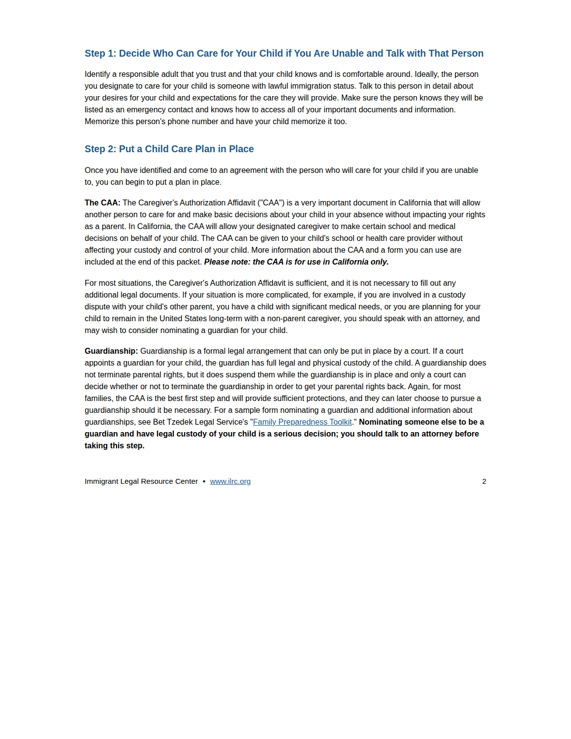Step 1: Decide Who Can Care for Your Child if You Are Unable and Talk with That Person
Identify a responsible adult that you trust and that your child knows and is comfortable around. Ideally, the person you designate to care for your child is someone with lawful immigration status. Talk to this person in detail about your desires for your child and expectations for the care they will provide. Make sure the person knows they will be listed as an emergency contact and knows how to access all of your important documents and information. Memorize this person's phone number and have your child memorize it too.
Step 2: Put a Child Care Plan in Place
Once you have identified and come to an agreement with the person who will care for your child if you are unable to, you can begin to put a plan in place.
The CAA: The Caregiver's Authorization Affidavit ("CAA") is a very important document in California that will allow another person to care for and make basic decisions about your child in your absence without impacting your rights as a parent. In California, the CAA will allow your designated caregiver to make certain school and medical decisions on behalf of your child. The CAA can be given to your child's school or health care provider without affecting your custody and control of your child. More information about the CAA and a form you can use are included at the end of this packet. Please note: the CAA is for use in California only.
For most situations, the Caregiver's Authorization Affidavit is sufficient, and it is not necessary to fill out any additional legal documents. If your situation is more complicated, for example, if you are involved in a custody dispute with your child's other parent, you have a child with significant medical needs, or you are planning for your child to remain in the United States long-term with a non-parent caregiver, you should speak with an attorney, and may wish to consider nominating a guardian for your child.
Guardianship: Guardianship is a formal legal arrangement that can only be put in place by a court. If a court appoints a guardian for your child, the guardian has full legal and physical custody of the child. A guardianship does not terminate parental rights, but it does suspend them while the guardianship is in place and only a court can decide whether or not to terminate the guardianship in order to get your parental rights back. Again, for most families, the CAA is the best first step and will provide sufficient protections, and they can later choose to pursue a guardianship should it be necessary. For a sample form nominating a guardian and additional information about guardianships, see Bet Tzedek Legal Service's "Family Preparedness Toolkit." Nominating someone else to be a guardian and have legal custody of your child is a serious decision; you should talk to an attorney before taking this step.
Immigrant Legal Resource Center ▪ www.ilrc.org 2